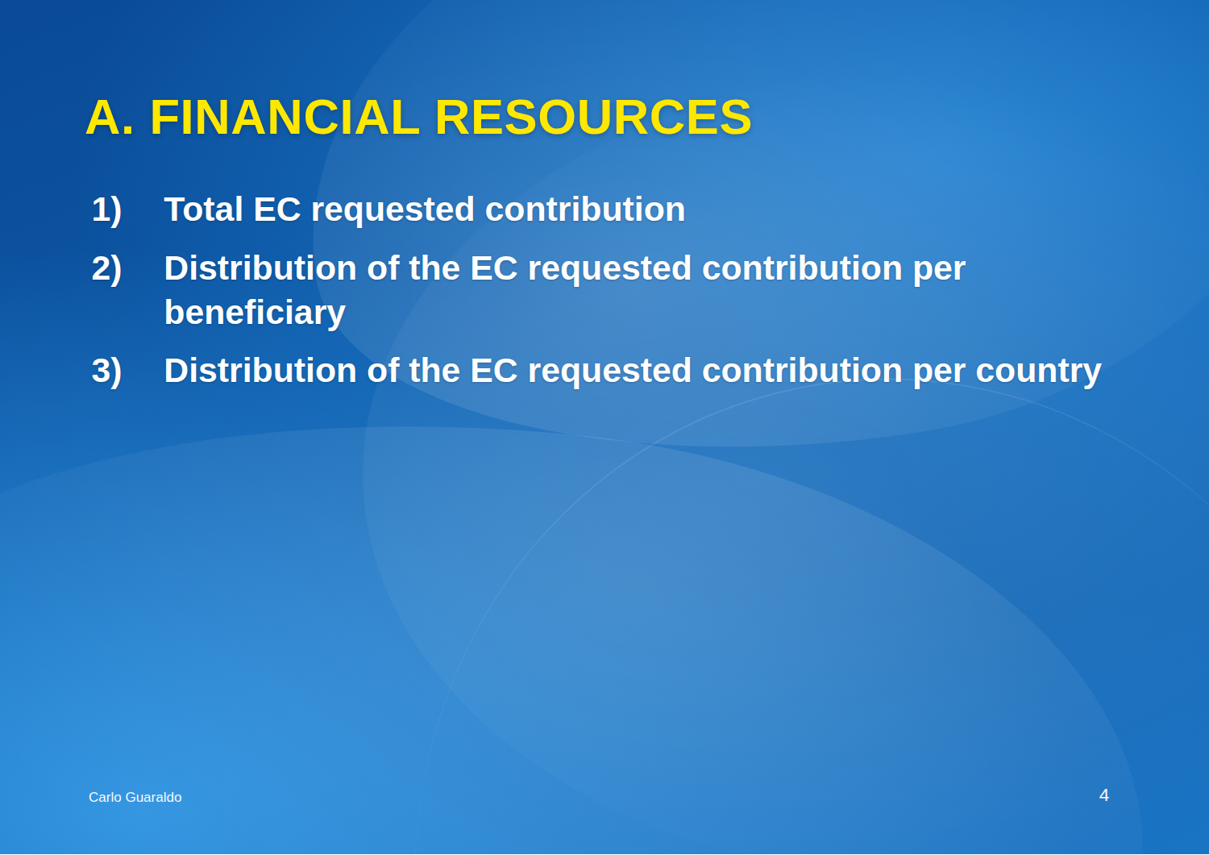A. FINANCIAL RESOURCES
Total EC requested contribution
Distribution of the EC requested contribution per beneficiary
Distribution of the EC requested contribution per country
Carlo Guaraldo 4